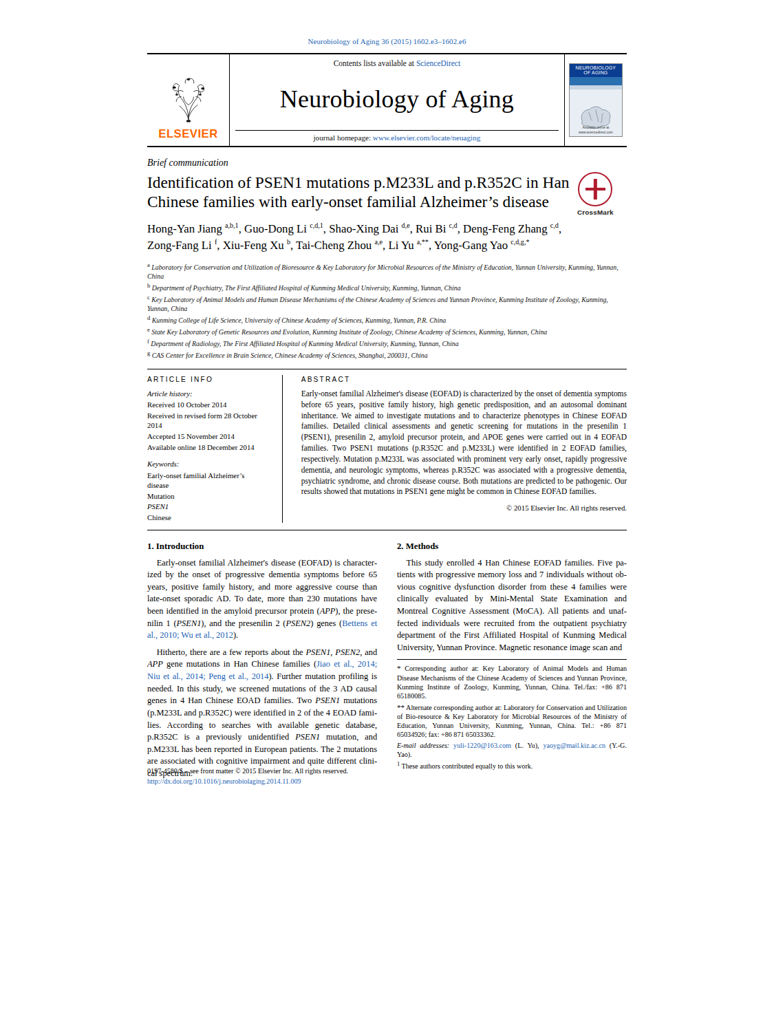Neurobiology of Aging 36 (2015) 1602.e3–1602.e6
ELSEVIER
Contents lists available at ScienceDirect
Neurobiology of Aging
journal homepage: www.elsevier.com/locate/neuaging
NEUROBIOLOGY
OF AGING
Available online at www.sciencedirect.com
Brief communication
CrossMark
Identification of PSEN1 mutations p.M233L and p.R352C in Han
Chinese families with early-onset familial Alzheimer’s disease
Hong-Yan Jiang a,b,1, Guo-Dong Li c,d,1, Shao-Xing Dai d,e, Rui Bi c,d, Deng-Feng Zhang c,d,
Zong-Fang Li f, Xiu-Feng Xu b, Tai-Cheng Zhou a,e, Li Yu a,**, Yong-Gang Yao c,d,g,*
a Laboratory for Conservation and Utilization of Bioresource & Key Laboratory for Microbial Resources of the Ministry of Education, Yunnan University, Kunming, Yunnan, China
b Department of Psychiatry, The First Affiliated Hospital of Kunming Medical University, Kunming, Yunnan, China
c Key Laboratory of Animal Models and Human Disease Mechanisms of the Chinese Academy of Sciences and Yunnan Province, Kunming Institute of Zoology, Kunming, Yunnan, China
d Kunming College of Life Science, University of Chinese Academy of Sciences, Kunming, Yunnan, P.R. China
e State Key Laboratory of Genetic Resources and Evolution, Kunming Institute of Zoology, Chinese Academy of Sciences, Kunming, Yunnan, China
f Department of Radiology, The First Affiliated Hospital of Kunming Medical University, Kunming, Yunnan, China
g CAS Center for Excellence in Brain Science, Chinese Academy of Sciences, Shanghai, 200031, China
Article info
Article history:
Received 10 October 2014
Received in revised form 28 October 2014
Accepted 15 November 2014
Available online 18 December 2014
Keywords:
Early-onset familial Alzheimer’s disease
Mutation
PSEN1
Chinese
Abstract
Early-onset familial Alzheimer's disease (EOFAD) is characterized by the onset of dementia symptoms before 65 years, positive family history, high genetic predisposition, and an autosomal dominant inheritance. We aimed to investigate mutations and to characterize phenotypes in Chinese EOFAD families. Detailed clinical assessments and genetic screening for mutations in the presenilin 1 (PSEN1), presenilin 2, amyloid precursor protein, and APOE genes were carried out in 4 EOFAD families. Two PSEN1 mutations (p.R352C and p.M233L) were identified in 2 EOFAD families, respectively. Mutation p.M233L was associated with prominent very early onset, rapidly progressive dementia, and neurologic symptoms, whereas p.R352C was associated with a progressive dementia, psychiatric syndrome, and chronic disease course. Both mutations are predicted to be pathogenic. Our results showed that mutations in PSEN1 gene might be common in Chinese EOFAD families.
© 2015 Elsevier Inc. All rights reserved.
1. Introduction
Early-onset familial Alzheimer's disease (EOFAD) is characterized by the onset of progressive dementia symptoms before 65 years, positive family history, and more aggressive course than late-onset sporadic AD. To date, more than 230 mutations have been identified in the amyloid precursor protein (APP), the presenilin 1 (PSEN1), and the presenilin 2 (PSEN2) genes (Bettens et al., 2010; Wu et al., 2012).
Hitherto, there are a few reports about the PSEN1, PSEN2, and APP gene mutations in Han Chinese families (Jiao et al., 2014; Niu et al., 2014; Peng et al., 2014). Further mutation profiling is needed. In this study, we screened mutations of the 3 AD causal genes in 4 Han Chinese EOAD families. Two PSEN1 mutations (p.M233L and p.R352C) were identified in 2 of the 4 EOAD families. According to searches with available genetic database, p.R352C is a previously unidentified PSEN1 mutation, and p.M233L has been reported in European patients. The 2 mutations are associated with cognitive impairment and quite different clinical spectrum.
2. Methods
This study enrolled 4 Han Chinese EOFAD families. Five patients with progressive memory loss and 7 individuals without obvious cognitive dysfunction disorder from these 4 families were clinically evaluated by Mini-Mental State Examination and Montreal Cognitive Assessment (MoCA). All patients and unaffected individuals were recruited from the outpatient psychiatry department of the First Affiliated Hospital of Kunming Medical University, Yunnan Province. Magnetic resonance image scan and
* Corresponding author at: Key Laboratory of Animal Models and Human Disease Mechanisms of the Chinese Academy of Sciences and Yunnan Province, Kunming Institute of Zoology, Kunming, Yunnan, China. Tel./fax: +86 871 65180085.
** Alternate corresponding author at: Laboratory for Conservation and Utilization of Bio-resource & Key Laboratory for Microbial Resources of the Ministry of Education, Yunnan University, Kunming, Yunnan, China. Tel.: +86 871 65034926; fax: +86 871 65033362.
E-mail addresses: yuli-1220@163.com (L. Yu), yaoyg@mail.kiz.ac.cn (Y.-G. Yao).
1 These authors contributed equally to this work.
0197-4580/$ – see front matter © 2015 Elsevier Inc. All rights reserved.
http://dx.doi.org/10.1016/j.neurobiolaging.2014.11.009